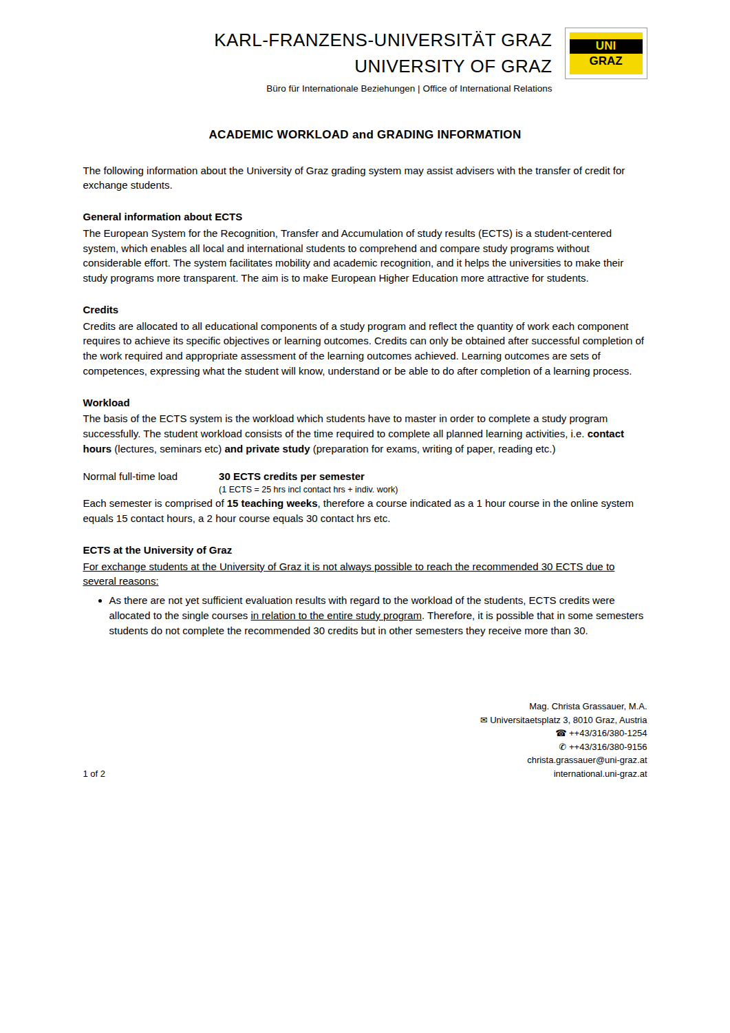KARL-FRANZENS-UNIVERSITÄT GRAZ
UNIVERSITY OF GRAZ
Büro für Internationale Beziehungen | Office of International Relations
UNI GRAZ
ACADEMIC WORKLOAD and GRADING INFORMATION
The following information about the University of Graz grading system may assist advisers with the transfer of credit for exchange students.
General information about ECTS
The European System for the Recognition, Transfer and Accumulation of study results (ECTS) is a student-centered system, which enables all local and international students to comprehend and compare study programs without considerable effort. The system facilitates mobility and academic recognition, and it helps the universities to make their study programs more transparent. The aim is to make European Higher Education more attractive for students.
Credits
Credits are allocated to all educational components of a study program and reflect the quantity of work each component requires to achieve its specific objectives or learning outcomes. Credits can only be obtained after successful completion of the work required and appropriate assessment of the learning outcomes achieved. Learning outcomes are sets of competences, expressing what the student will know, understand or be able to do after completion of a learning process.
Workload
The basis of the ECTS system is the workload which students have to master in order to complete a study program successfully. The student workload consists of the time required to complete all planned learning activities, i.e. contact hours (lectures, seminars etc) and private study (preparation for exams, writing of paper, reading etc.)
Normal full-time load
30 ECTS credits per semester
(1 ECTS = 25 hrs incl contact hrs + indiv. work)
Each semester is comprised of 15 teaching weeks, therefore a course indicated as a 1 hour course in the online system equals 15 contact hours, a 2 hour course equals 30 contact hrs etc.
ECTS at the University of Graz
For exchange students at the University of Graz it is not always possible to reach the recommended 30 ECTS due to several reasons:
As there are not yet sufficient evaluation results with regard to the workload of the students, ECTS credits were allocated to the single courses in relation to the entire study program. Therefore, it is possible that in some semesters students do not complete the recommended 30 credits but in other semesters they receive more than 30.
1 of 2
Mag. Christa Grassauer, M.A.
✉ Universitaetsplatz 3, 8010 Graz, Austria
☎ ++43/316/380-1254
✆ ++43/316/380-9156
christa.grassauer@uni-graz.at
international.uni-graz.at